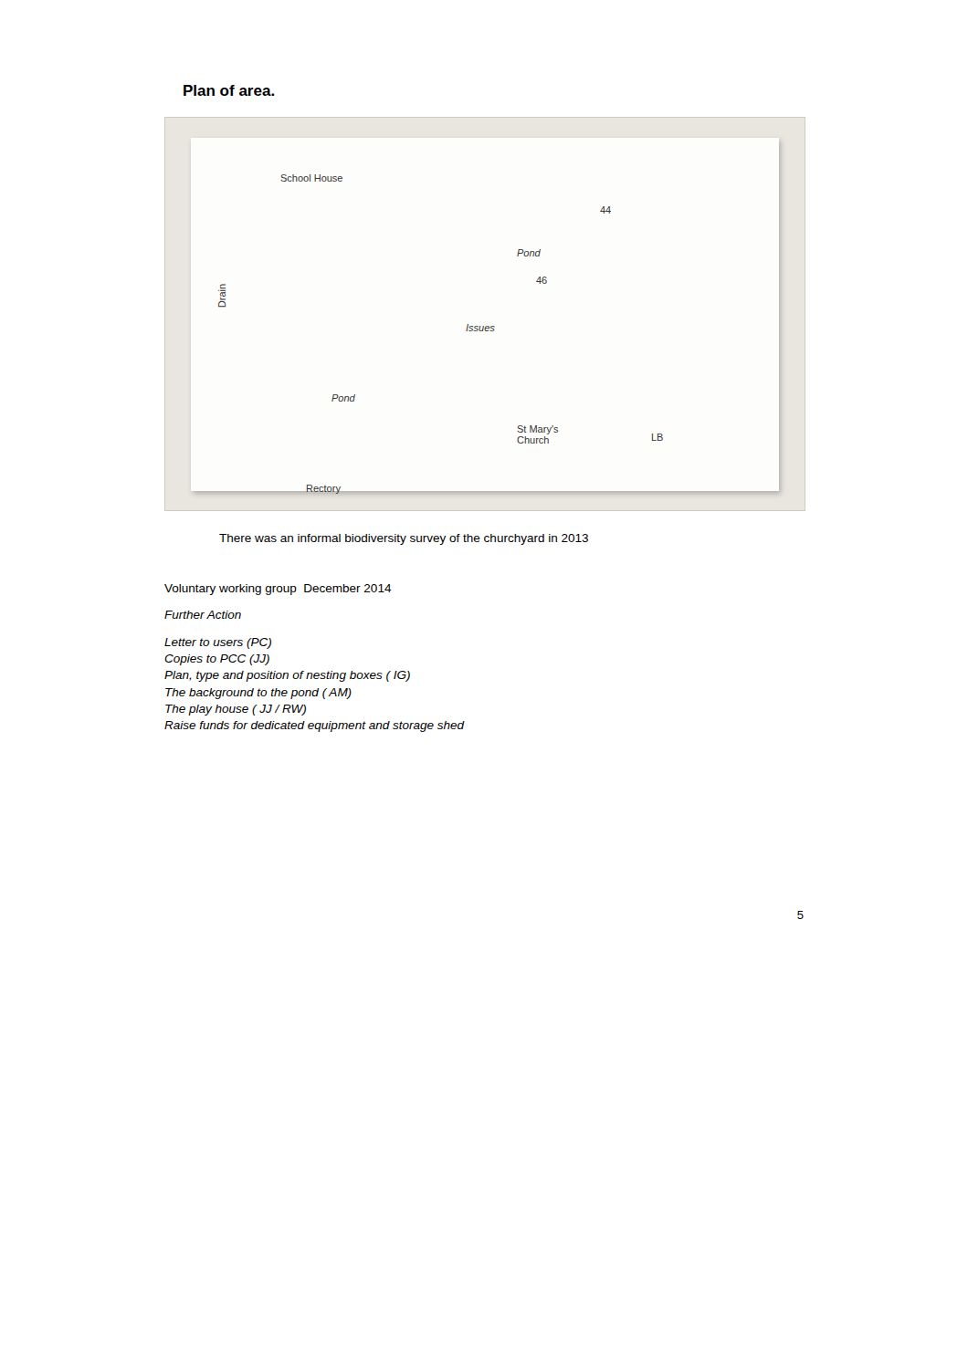Plan of area.
School House Pond Pond Issues Drain St Mary's
Church Rectory LB 44 46
There was an informal biodiversity survey of the churchyard in 2013
Voluntary working group December 2014
Further Action
Letter to users (PC)
Copies to PCC (JJ)
Plan, type and position of nesting boxes ( IG)
The background to the pond ( AM)
The play house ( JJ / RW)
Raise funds for dedicated equipment and storage shed
5